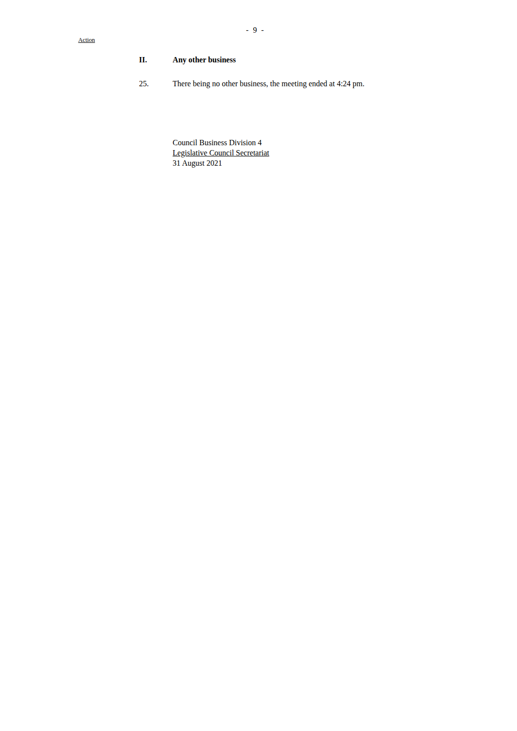- 9 -
Action
II. Any other business
25. There being no other business, the meeting ended at 4:24 pm.
Council Business Division 4
Legislative Council Secretariat
31 August 2021